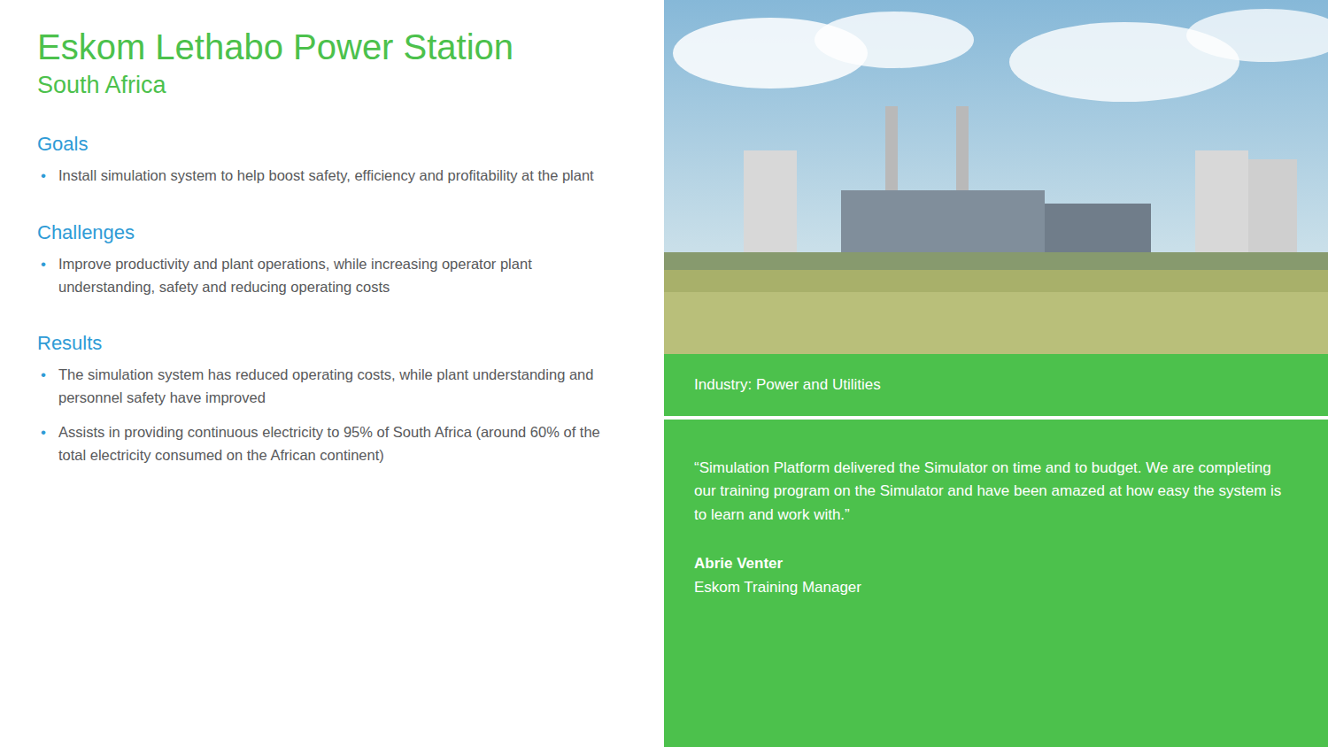Eskom Lethabo Power Station
South Africa
Goals
Install simulation system to help boost safety, efficiency and profitability at the plant
Challenges
Improve productivity and plant operations, while increasing operator plant understanding, safety and reducing operating costs
Results
The simulation system has reduced operating costs, while plant understanding and personnel safety have improved
Assists in providing continuous electricity to 95% of South Africa (around 60% of the total electricity consumed on the African continent)
Industry: Power and Utilities
“Simulation Platform delivered the Simulator on time and to budget. We are completing our training program on the Simulator and have been amazed at how easy the system is to learn and work with.”
Abrie Venter
Eskom Training Manager